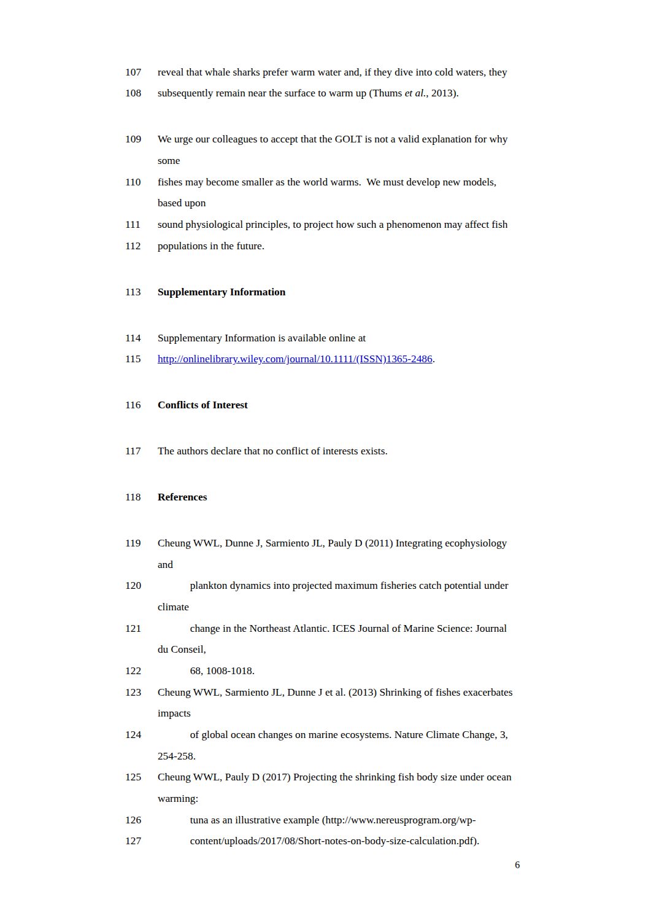107 reveal that whale sharks prefer warm water and, if they dive into cold waters, they
108 subsequently remain near the surface to warm up (Thums et al., 2013).
109 We urge our colleagues to accept that the GOLT is not a valid explanation for why some
110 fishes may become smaller as the world warms. We must develop new models, based upon
111 sound physiological principles, to project how such a phenomenon may affect fish
112 populations in the future.
113
Supplementary Information
114 Supplementary Information is available online at
115 http://onlinelibrary.wiley.com/journal/10.1111/(ISSN)1365-2486.
116
Conflicts of Interest
117 The authors declare that no conflict of interests exists.
118
References
119 Cheung WWL, Dunne J, Sarmiento JL, Pauly D (2011) Integrating ecophysiology and
120 plankton dynamics into projected maximum fisheries catch potential under climate
121 change in the Northeast Atlantic. ICES Journal of Marine Science: Journal du Conseil,
12268, 1008-1018.
123 Cheung WWL, Sarmiento JL, Dunne J et al. (2013) Shrinking of fishes exacerbates impacts
124 of global ocean changes on marine ecosystems. Nature Climate Change, 3, 254-258.
125 Cheung WWL, Pauly D (2017) Projecting the shrinking fish body size under ocean warming:
126 tuna as an illustrative example (http://www.nereusprogram.org/wp-
127 content/uploads/2017/08/Short-notes-on-body-size-calculation.pdf).
6